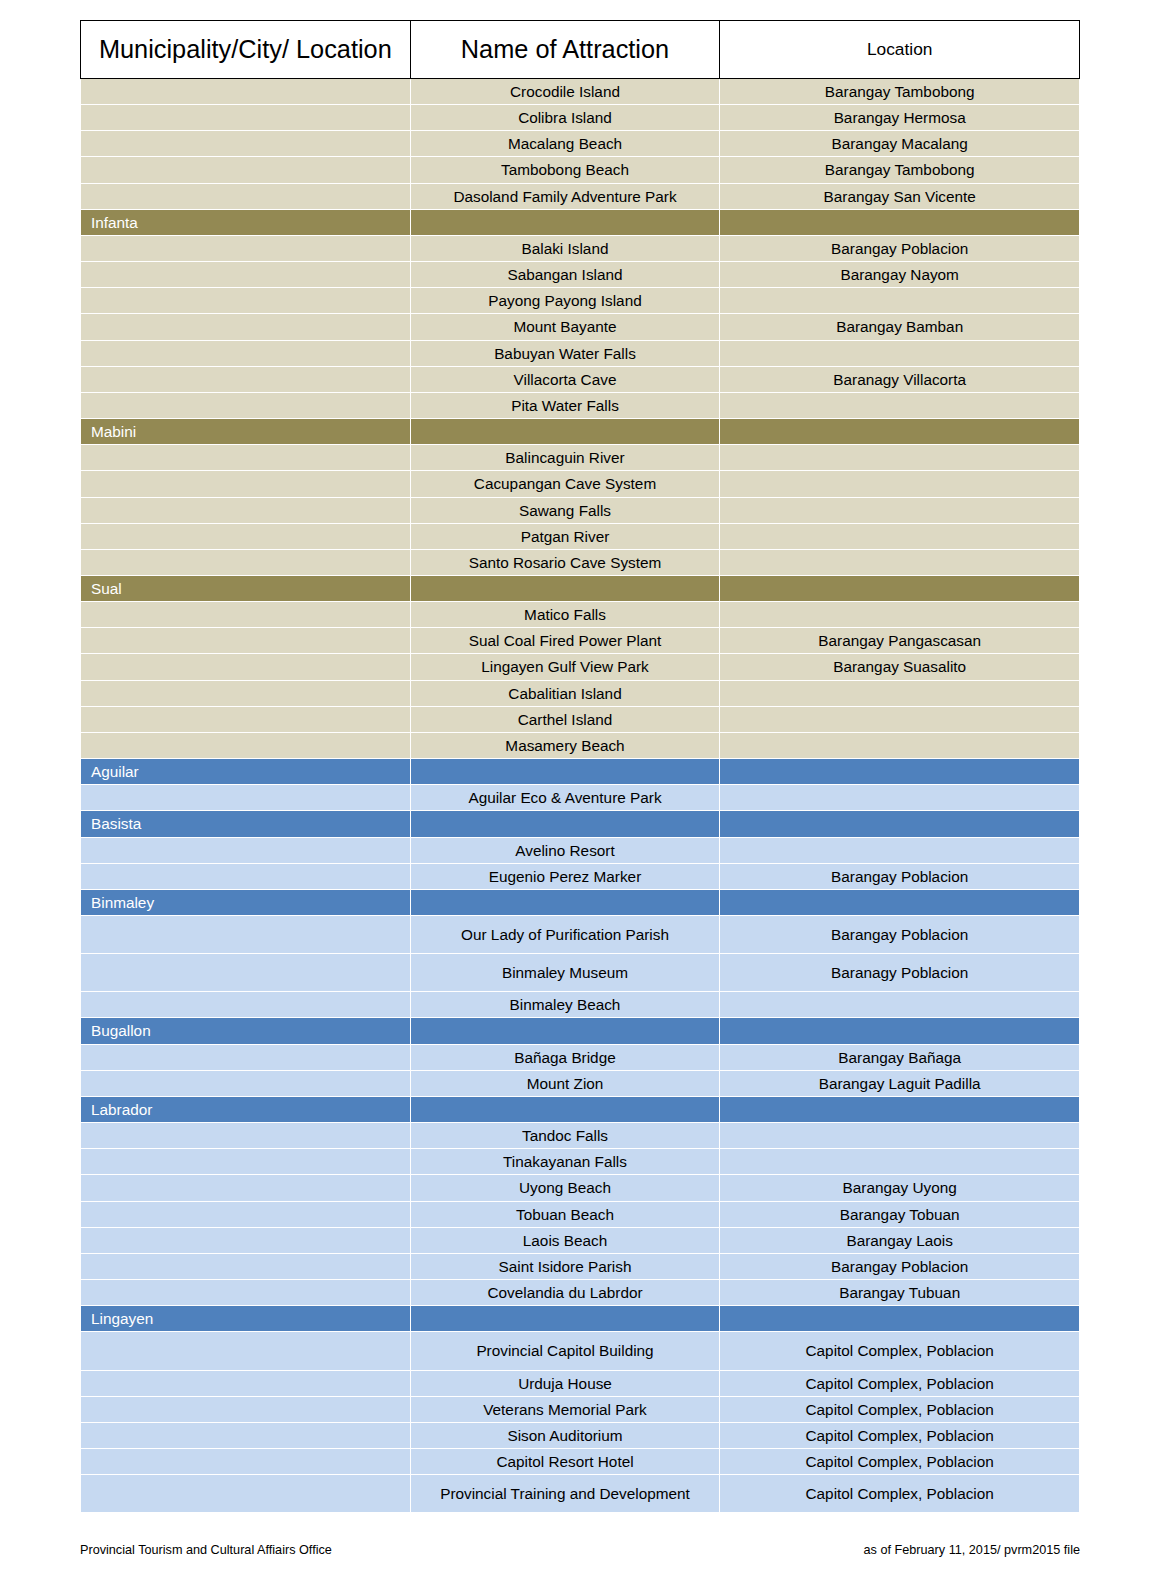| Municipality/City/ Location | Name of Attraction | Location |
| --- | --- | --- |
| | Crocodile Island | Barangay Tambobong |
| | Colibra Island | Barangay Hermosa |
| | Macalang Beach | Barangay Macalang |
| | Tambobong Beach | Barangay Tambobong |
| | Dasoland Family Adventure Park | Barangay San Vicente |
| Infanta | | |
| | Balaki Island | Barangay Poblacion |
| | Sabangan Island | Barangay Nayom |
| | Payong Payong Island | |
| | Mount Bayante | Barangay Bamban |
| | Babuyan Water Falls | |
| | Villacorta Cave | Baranagy Villacorta |
| | Pita Water Falls | |
| Mabini | | |
| | Balincaguin River | |
| | Cacupangan Cave System | |
| | Sawang Falls | |
| | Patgan River | |
| | Santo Rosario Cave System | |
| Sual | | |
| | Matico Falls | |
| | Sual Coal Fired Power Plant | Barangay Pangascasan |
| | Lingayen Gulf View Park | Barangay Suasalito |
| | Cabalitian Island | |
| | Carthel Island | |
| | Masamery Beach | |
| Aguilar | | |
| | Aguilar Eco & Aventure Park | |
| Basista | | |
| | Avelino Resort | |
| | Eugenio Perez Marker | Barangay Poblacion |
| Binmaley | | |
| | Our Lady of Purification Parish | Barangay Poblacion |
| | Binmaley Museum | Baranagy Poblacion |
| | Binmaley Beach | |
| Bugallon | | |
| | Bañaga Bridge | Barangay Bañaga |
| | Mount Zion | Barangay Laguit Padilla |
| Labrador | | |
| | Tandoc Falls | |
| | Tinakayanan Falls | |
| | Uyong Beach | Barangay Uyong |
| | Tobuan Beach | Barangay Tobuan |
| | Laois Beach | Barangay Laois |
| | Saint Isidore Parish | Barangay Poblacion |
| | Covelandia du Labrdor | Barangay Tubuan |
| Lingayen | | |
| | Provincial Capitol Building | Capitol Complex, Poblacion |
| | Urduja House | Capitol Complex, Poblacion |
| | Veterans Memorial Park | Capitol Complex, Poblacion |
| | Sison Auditorium | Capitol Complex, Poblacion |
| | Capitol Resort Hotel | Capitol Complex, Poblacion |
| | Provincial Training and Development | Capitol Complex, Poblacion |
Provincial Tourism and Cultural Affiairs Office
as of February 11, 2015/ pvrm2015 file